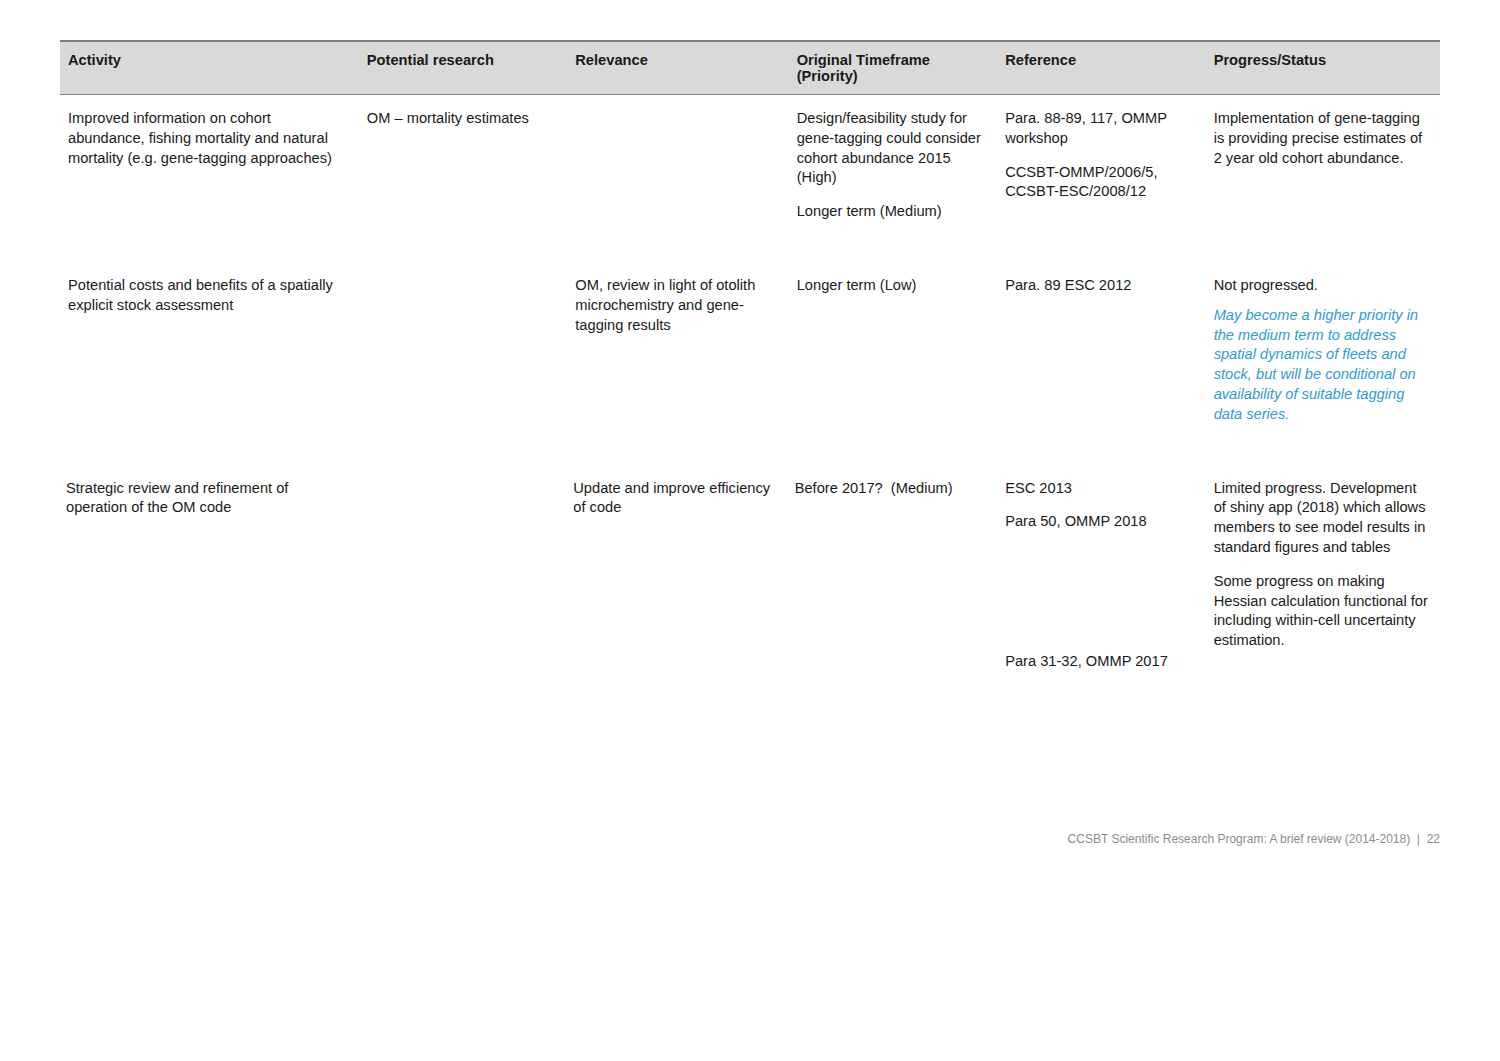| Activity | Potential research | Relevance | Original Timeframe (Priority) | Reference | Progress/Status |
| --- | --- | --- | --- | --- | --- |
| Improved information on cohort abundance, fishing mortality and natural mortality (e.g. gene-tagging approaches) | OM – mortality estimates | | Design/feasibility study for gene-tagging could consider cohort abundance 2015 (High) Longer term (Medium) | Para. 88-89, 117, OMMP workshop CCSBT-OMMP/2006/5, CCSBT-ESC/2008/12 | Implementation of gene-tagging is providing precise estimates of 2 year old cohort abundance. |
| Potential costs and benefits of a spatially explicit stock assessment | | OM, review in light of otolith microchemistry and gene-tagging results | Longer term (Low) | Para. 89 ESC 2012 | Not progressed. May become a higher priority in the medium term to address spatial dynamics of fleets and stock, but will be conditional on availability of suitable tagging data series. |
| Strategic review and refinement of operation of the OM code | | Update and improve efficiency of code | Before 2017? (Medium) | ESC 2013 Para 50, OMMP 2018 Para 31-32, OMMP 2017 | Limited progress. Development of shiny app (2018) which allows members to see model results in standard figures and tables Some progress on making Hessian calculation functional for including within-cell uncertainty estimation. |
CCSBT Scientific Research Program: A brief review (2014-2018) | 22